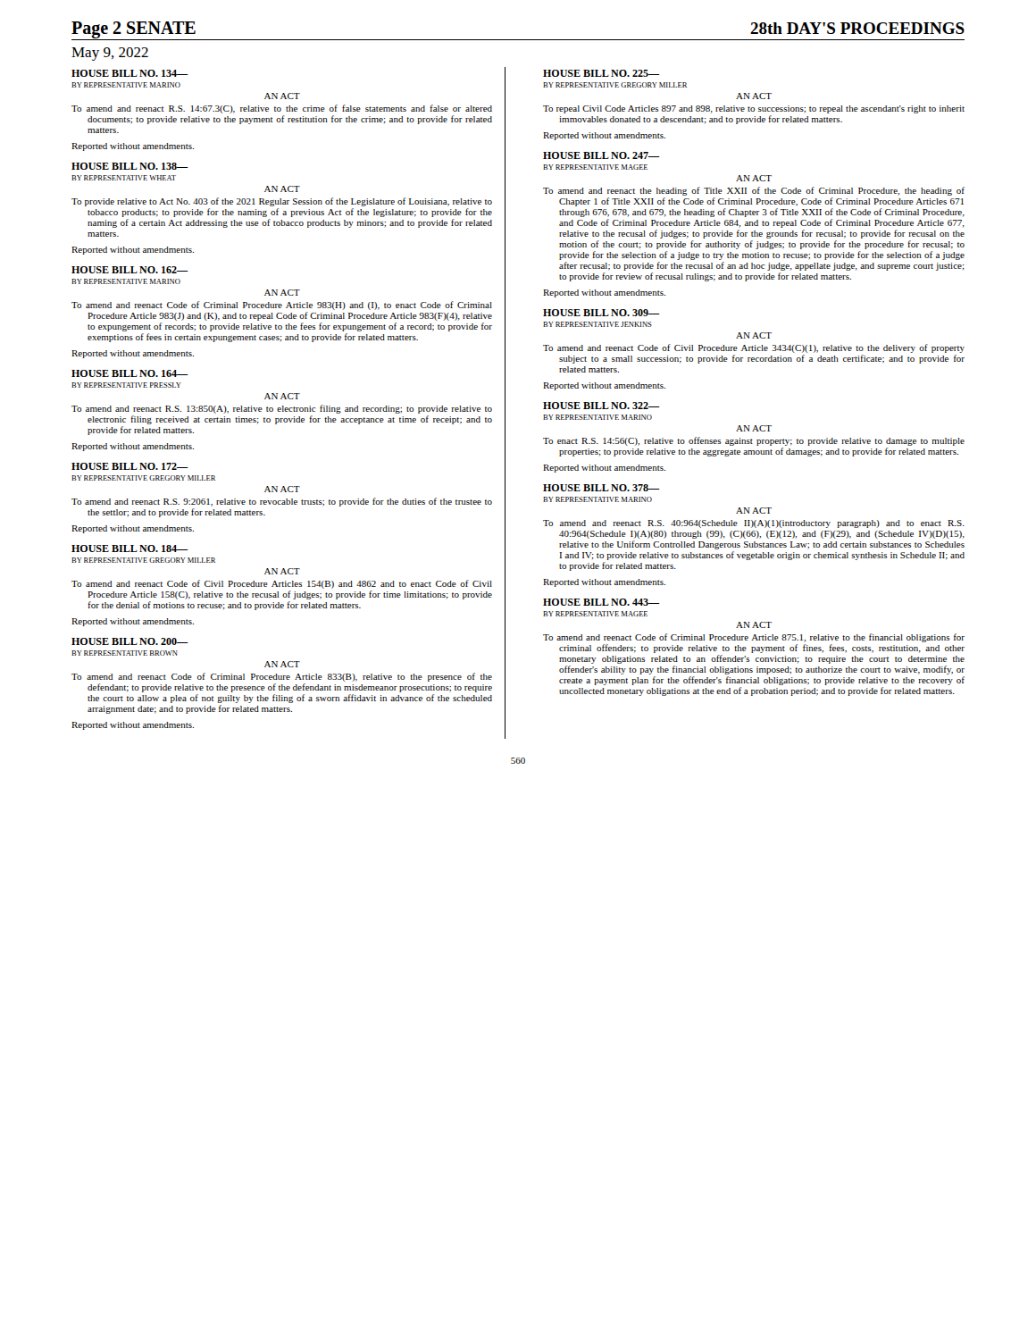Page 2 SENATE 28th DAY'S PROCEEDINGS
May 9, 2022
HOUSE BILL NO. 134—
BY REPRESENTATIVE MARINO
AN ACT
To amend and reenact R.S. 14:67.3(C), relative to the crime of false statements and false or altered documents; to provide relative to the payment of restitution for the crime; and to provide for related matters.
Reported without amendments.
HOUSE BILL NO. 138—
BY REPRESENTATIVE WHEAT
AN ACT
To provide relative to Act No. 403 of the 2021 Regular Session of the Legislature of Louisiana, relative to tobacco products; to provide for the naming of a previous Act of the legislature; to provide for the naming of a certain Act addressing the use of tobacco products by minors; and to provide for related matters.
Reported without amendments.
HOUSE BILL NO. 162—
BY REPRESENTATIVE MARINO
AN ACT
To amend and reenact Code of Criminal Procedure Article 983(H) and (I), to enact Code of Criminal Procedure Article 983(J) and (K), and to repeal Code of Criminal Procedure Article 983(F)(4), relative to expungement of records; to provide relative to the fees for expungement of a record; to provide for exemptions of fees in certain expungement cases; and to provide for related matters.
Reported without amendments.
HOUSE BILL NO. 164—
BY REPRESENTATIVE PRESSLY
AN ACT
To amend and reenact R.S. 13:850(A), relative to electronic filing and recording; to provide relative to electronic filing received at certain times; to provide for the acceptance at time of receipt; and to provide for related matters.
Reported without amendments.
HOUSE BILL NO. 172—
BY REPRESENTATIVE GREGORY MILLER
AN ACT
To amend and reenact R.S. 9:2061, relative to revocable trusts; to provide for the duties of the trustee to the settlor; and to provide for related matters.
Reported without amendments.
HOUSE BILL NO. 184—
BY REPRESENTATIVE GREGORY MILLER
AN ACT
To amend and reenact Code of Civil Procedure Articles 154(B) and 4862 and to enact Code of Civil Procedure Article 158(C), relative to the recusal of judges; to provide for time limitations; to provide for the denial of motions to recuse; and to provide for related matters.
Reported without amendments.
HOUSE BILL NO. 200—
BY REPRESENTATIVE BROWN
AN ACT
To amend and reenact Code of Criminal Procedure Article 833(B), relative to the presence of the defendant; to provide relative to the presence of the defendant in misdemeanor prosecutions; to require the court to allow a plea of not guilty by the filing of a sworn affidavit in advance of the scheduled arraignment date; and to provide for related matters.
Reported without amendments.
HOUSE BILL NO. 225—
BY REPRESENTATIVE GREGORY MILLER
AN ACT
To repeal Civil Code Articles 897 and 898, relative to successions; to repeal the ascendant's right to inherit immovables donated to a descendant; and to provide for related matters.
Reported without amendments.
HOUSE BILL NO. 247—
BY REPRESENTATIVE MAGEE
AN ACT
To amend and reenact the heading of Title XXII of the Code of Criminal Procedure, the heading of Chapter 1 of Title XXII of the Code of Criminal Procedure, Code of Criminal Procedure Articles 671 through 676, 678, and 679, the heading of Chapter 3 of Title XXII of the Code of Criminal Procedure, and Code of Criminal Procedure Article 684, and to repeal Code of Criminal Procedure Article 677, relative to the recusal of judges; to provide for the grounds for recusal; to provide for recusal on the motion of the court; to provide for authority of judges; to provide for the procedure for recusal; to provide for the selection of a judge to try the motion to recuse; to provide for the selection of a judge after recusal; to provide for the recusal of an ad hoc judge, appellate judge, and supreme court justice; to provide for review of recusal rulings; and to provide for related matters.
Reported without amendments.
HOUSE BILL NO. 309—
BY REPRESENTATIVE JENKINS
AN ACT
To amend and reenact Code of Civil Procedure Article 3434(C)(1), relative to the delivery of property subject to a small succession; to provide for recordation of a death certificate; and to provide for related matters.
Reported without amendments.
HOUSE BILL NO. 322—
BY REPRESENTATIVE MARINO
AN ACT
To enact R.S. 14:56(C), relative to offenses against property; to provide relative to damage to multiple properties; to provide relative to the aggregate amount of damages; and to provide for related matters.
Reported without amendments.
HOUSE BILL NO. 378—
BY REPRESENTATIVE MARINO
AN ACT
To amend and reenact R.S. 40:964(Schedule II)(A)(1)(introductory paragraph) and to enact R.S. 40:964(Schedule I)(A)(80) through (99), (C)(66), (E)(12), and (F)(29), and (Schedule IV)(D)(15), relative to the Uniform Controlled Dangerous Substances Law; to add certain substances to Schedules I and IV; to provide relative to substances of vegetable origin or chemical synthesis in Schedule II; and to provide for related matters.
Reported without amendments.
HOUSE BILL NO. 443—
BY REPRESENTATIVE MAGEE
AN ACT
To amend and reenact Code of Criminal Procedure Article 875.1, relative to the financial obligations for criminal offenders; to provide relative to the payment of fines, fees, costs, restitution, and other monetary obligations related to an offender's conviction; to require the court to determine the offender's ability to pay the financial obligations imposed; to authorize the court to waive, modify, or create a payment plan for the offender's financial obligations; to provide relative to the recovery of uncollected monetary obligations at the end of a probation period; and to provide for related matters.
560